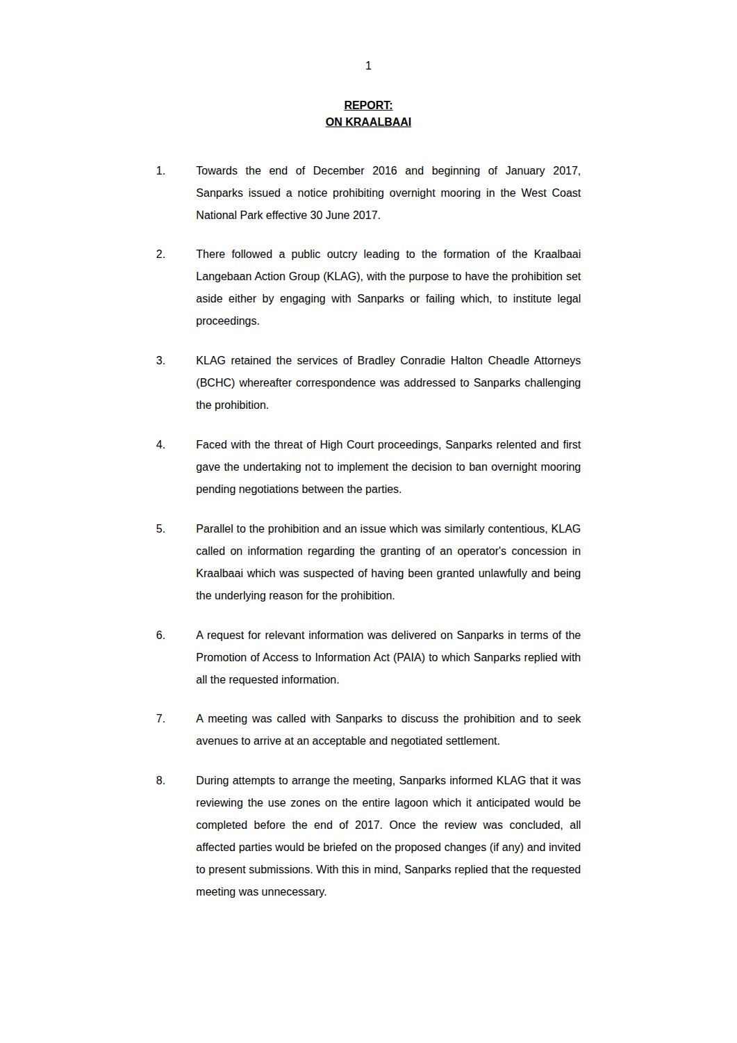1
REPORT:ON KRAALBAAI
Towards the end of December 2016 and beginning of January 2017, Sanparks issued a notice prohibiting overnight mooring in the West Coast National Park effective 30 June 2017.
There followed a public outcry leading to the formation of the Kraalbaai Langebaan Action Group (KLAG), with the purpose to have the prohibition set aside either by engaging with Sanparks or failing which, to institute legal proceedings.
KLAG retained the services of Bradley Conradie Halton Cheadle Attorneys (BCHC) whereafter correspondence was addressed to Sanparks challenging the prohibition.
Faced with the threat of High Court proceedings, Sanparks relented and first gave the undertaking not to implement the decision to ban overnight mooring pending negotiations between the parties.
Parallel to the prohibition and an issue which was similarly contentious, KLAG called on information regarding the granting of an operator's concession in Kraalbaai which was suspected of having been granted unlawfully and being the underlying reason for the prohibition.
A request for relevant information was delivered on Sanparks in terms of the Promotion of Access to Information Act (PAIA) to which Sanparks replied with all the requested information.
A meeting was called with Sanparks to discuss the prohibition and to seek avenues to arrive at an acceptable and negotiated settlement.
During attempts to arrange the meeting, Sanparks informed KLAG that it was reviewing the use zones on the entire lagoon which it anticipated would be completed before the end of 2017. Once the review was concluded, all affected parties would be briefed on the proposed changes (if any) and invited to present submissions. With this in mind, Sanparks replied that the requested meeting was unnecessary.